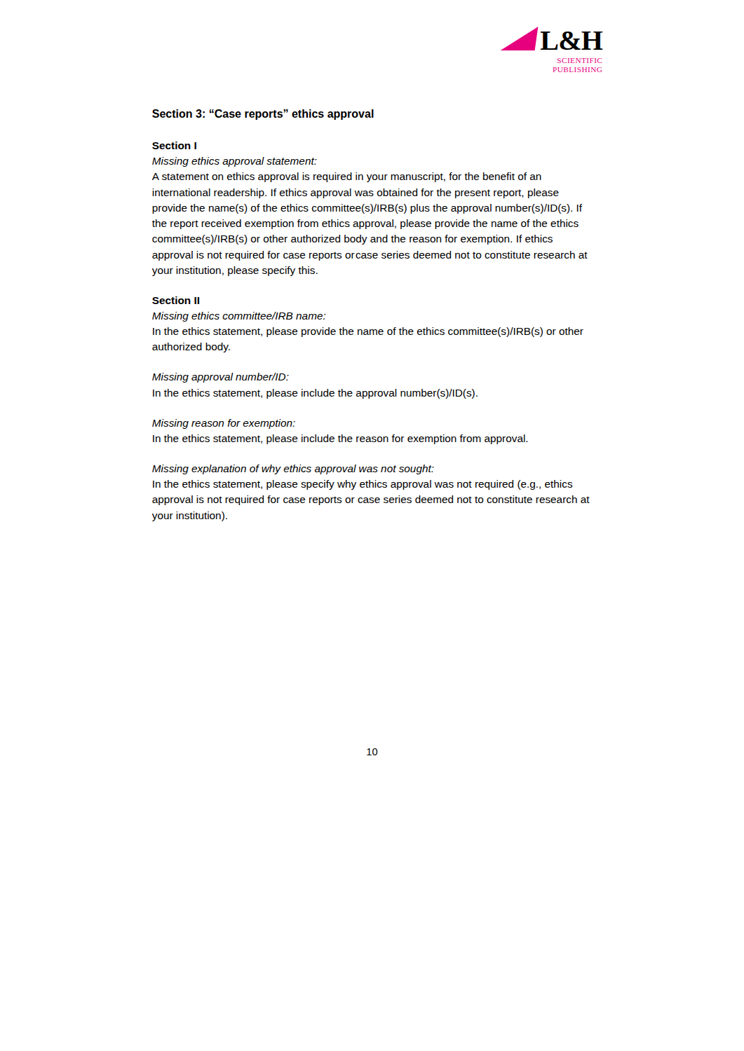L&H
SCIENTIFIC
PUBLISHING
Section 3: “Case reports” ethics approval
Section I
Missing ethics approval statement:
A statement on ethics approval is required in your manuscript, for the benefit of an international readership. If ethics approval was obtained for the present report, please provide the name(s) of the ethics committee(s)/IRB(s) plus the approval number(s)/ID(s). If the report received exemption from ethics approval, please provide the name of the ethics committee(s)/IRB(s) or other authorized body and the reason for exemption. If ethics approval is not required for case reports or case series deemed not to constitute research at your institution, please specify this.
Section II
Missing ethics committee/IRB name:
In the ethics statement, please provide the name of the ethics committee(s)/IRB(s) or other authorized body.
Missing approval number/ID:
In the ethics statement, please include the approval number(s)/ID(s).
Missing reason for exemption:
In the ethics statement, please include the reason for exemption from approval.
Missing explanation of why ethics approval was not sought:
In the ethics statement, please specify why ethics approval was not required (e.g., ethics approval is not required for case reports or case series deemed not to constitute research at your institution).
10